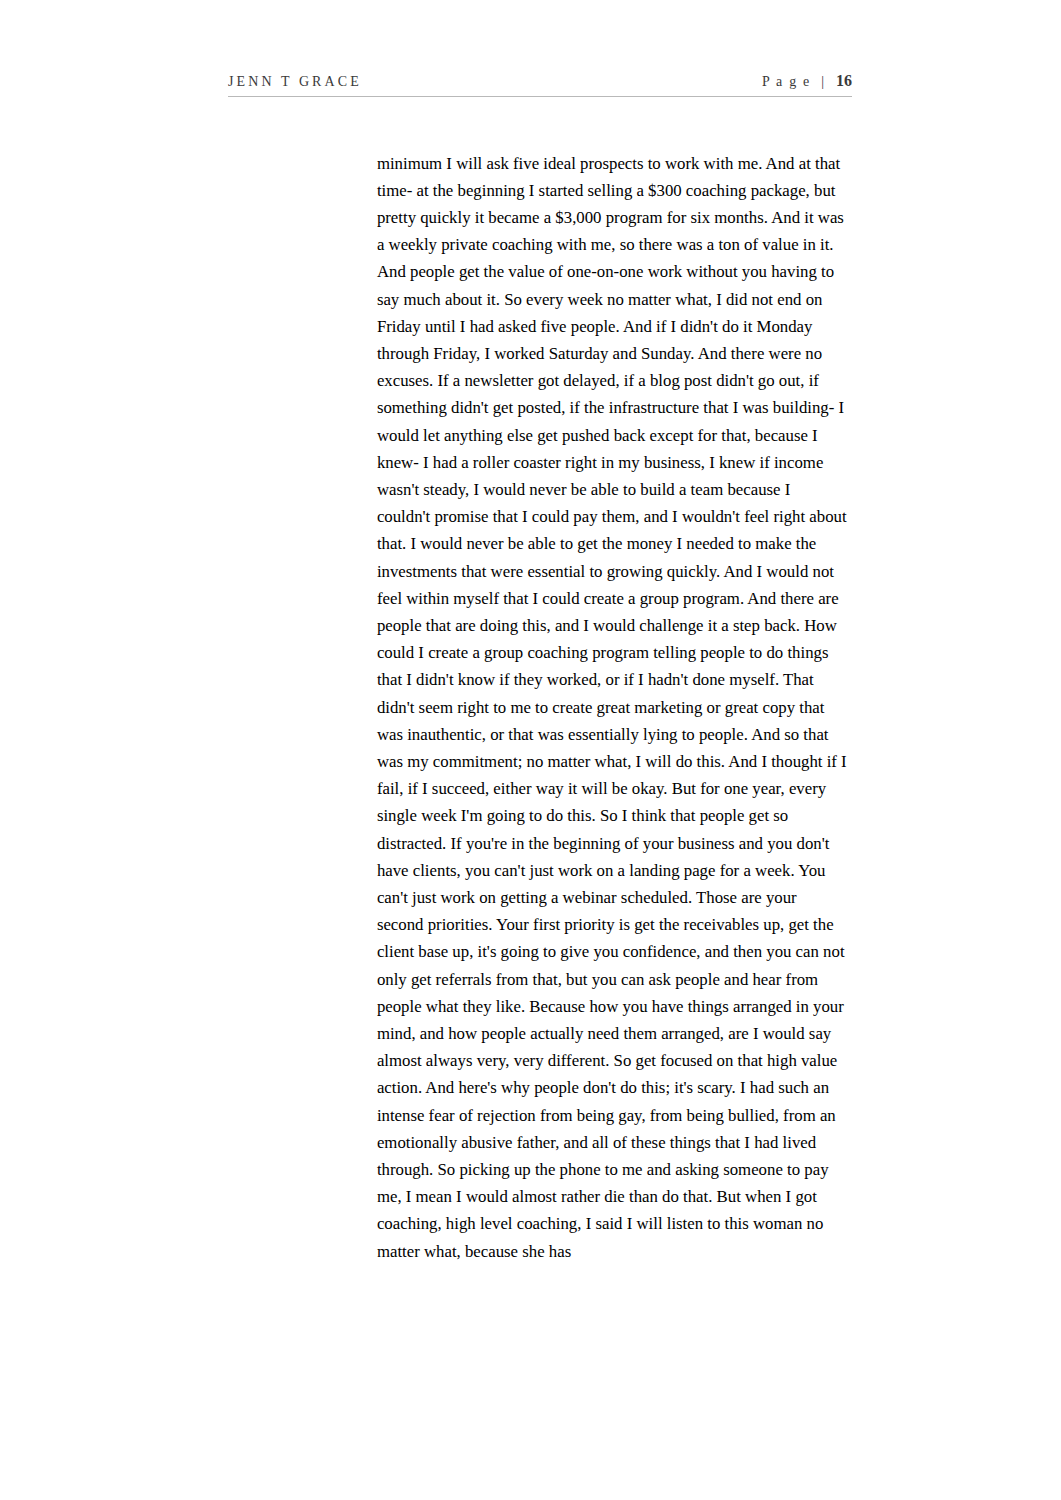Jenn T Grace P a g e | 16
minimum I will ask five ideal prospects to work with me. And at that time- at the beginning I started selling a $300 coaching package, but pretty quickly it became a $3,000 program for six months. And it was a weekly private coaching with me, so there was a ton of value in it. And people get the value of one-on-one work without you having to say much about it. So every week no matter what, I did not end on Friday until I had asked five people. And if I didn't do it Monday through Friday, I worked Saturday and Sunday. And there were no excuses. If a newsletter got delayed, if a blog post didn't go out, if something didn't get posted, if the infrastructure that I was building- I would let anything else get pushed back except for that, because I knew- I had a roller coaster right in my business, I knew if income wasn't steady, I would never be able to build a team because I couldn't promise that I could pay them, and I wouldn't feel right about that. I would never be able to get the money I needed to make the investments that were essential to growing quickly. And I would not feel within myself that I could create a group program. And there are people that are doing this, and I would challenge it a step back. How could I create a group coaching program telling people to do things that I didn't know if they worked, or if I hadn't done myself. That didn't seem right to me to create great marketing or great copy that was inauthentic, or that was essentially lying to people. And so that was my commitment; no matter what, I will do this. And I thought if I fail, if I succeed, either way it will be okay. But for one year, every single week I'm going to do this. So I think that people get so distracted. If you're in the beginning of your business and you don't have clients, you can't just work on a landing page for a week. You can't just work on getting a webinar scheduled. Those are your second priorities. Your first priority is get the receivables up, get the client base up, it's going to give you confidence, and then you can not only get referrals from that, but you can ask people and hear from people what they like. Because how you have things arranged in your mind, and how people actually need them arranged, are I would say almost always very, very different. So get focused on that high value action. And here's why people don't do this; it's scary. I had such an intense fear of rejection from being gay, from being bullied, from an emotionally abusive father, and all of these things that I had lived through. So picking up the phone to me and asking someone to pay me, I mean I would almost rather die than do that. But when I got coaching, high level coaching, I said I will listen to this woman no matter what, because she has